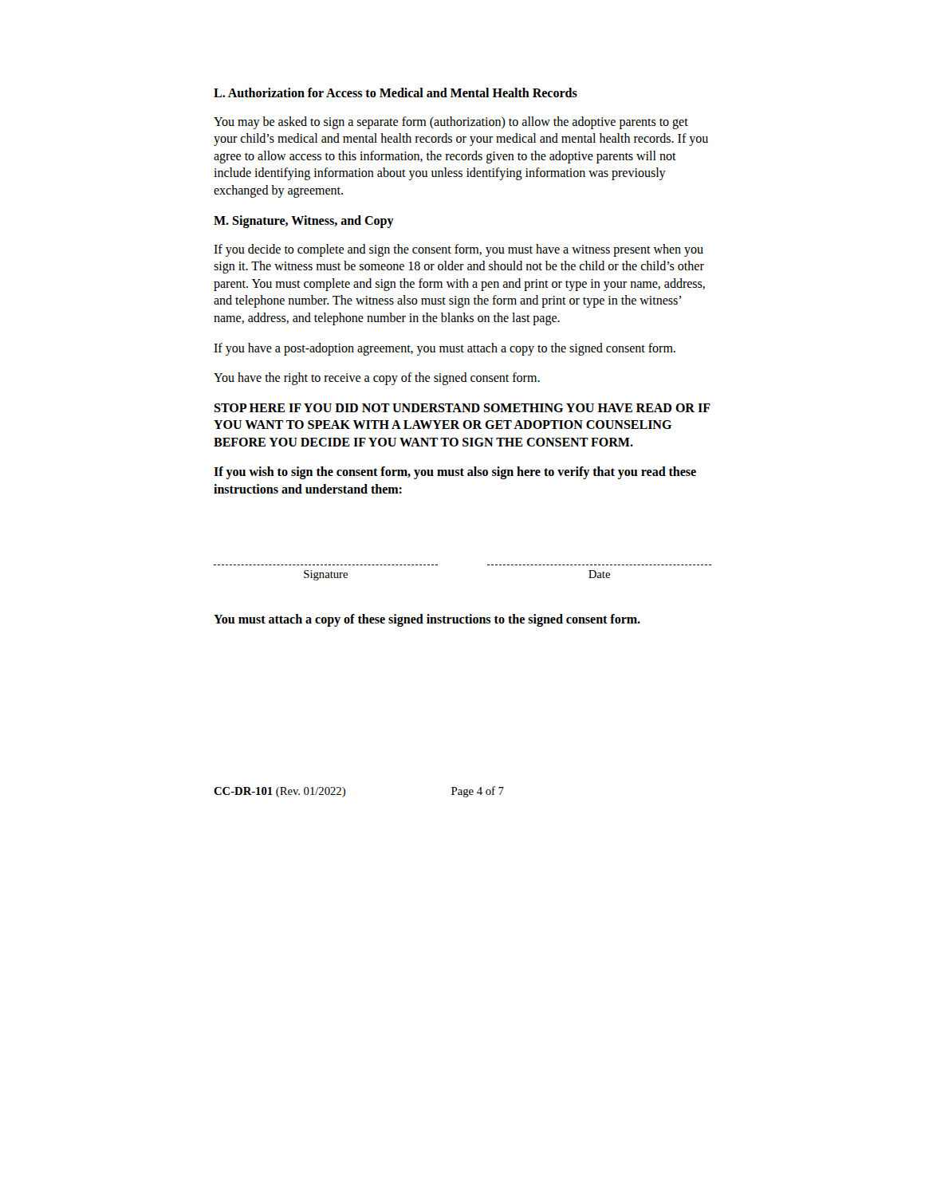L. Authorization for Access to Medical and Mental Health Records
You may be asked to sign a separate form (authorization) to allow the adoptive parents to get your child’s medical and mental health records or your medical and mental health records. If you agree to allow access to this information, the records given to the adoptive parents will not include identifying information about you unless identifying information was previously exchanged by agreement.
M. Signature, Witness, and Copy
If you decide to complete and sign the consent form, you must have a witness present when you sign it. The witness must be someone 18 or older and should not be the child or the child’s other parent. You must complete and sign the form with a pen and print or type in your name, address, and telephone number. The witness also must sign the form and print or type in the witness’ name, address, and telephone number in the blanks on the last page.
If you have a post-adoption agreement, you must attach a copy to the signed consent form.
You have the right to receive a copy of the signed consent form.
STOP HERE IF YOU DID NOT UNDERSTAND SOMETHING YOU HAVE READ OR IF YOU WANT TO SPEAK WITH A LAWYER OR GET ADOPTION COUNSELING BEFORE YOU DECIDE IF YOU WANT TO SIGN THE CONSENT FORM.
If you wish to sign the consent form, you must also sign here to verify that you read these instructions and understand them:
| Signature | | Date |
You must attach a copy of these signed instructions to the signed consent form.
CC-DR-101 (Rev. 01/2022) Page 4 of 7